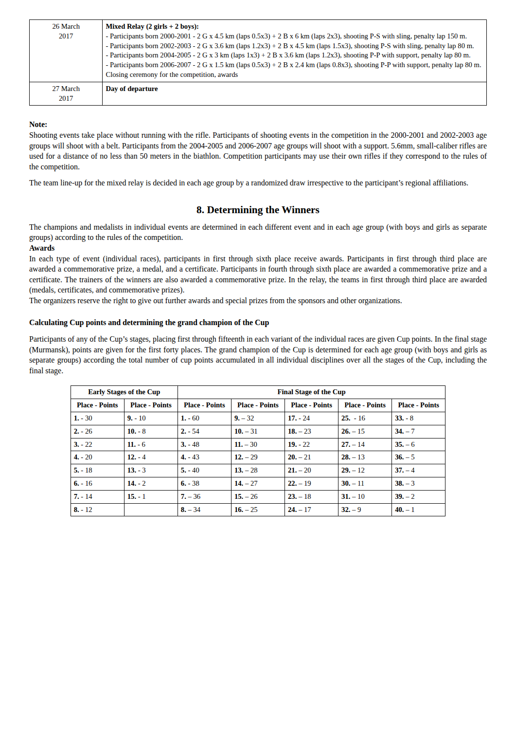| 26 March 2017 | Mixed Relay (2 girls + 2 boys): - Participants born 2000-2001 - 2 G x 4.5 km (laps 0.5x3) + 2 B x 6 km (laps 2x3), shooting P-S with sling, penalty lap 150 m. - Participants born 2002-2003 - 2 G x 3.6 km (laps 1.2x3) + 2 B x 4.5 km (laps 1.5x3), shooting P-S with sling, penalty lap 80 m. - Participants born 2004-2005 - 2 G x 3 km (laps 1x3) + 2 B x 3.6 km (laps 1.2x3), shooting P-P with support, penalty lap 80 m. - Participants born 2006-2007 - 2 G x 1.5 km (laps 0.5x3) + 2 B x 2.4 km (laps 0.8x3), shooting P-P with support, penalty lap 80 m. Closing ceremony for the competition, awards |
| 27 March 2017 | Day of departure |
Note:
Shooting events take place without running with the rifle. Participants of shooting events in the competition in the 2000-2001 and 2002-2003 age groups will shoot with a belt. Participants from the 2004-2005 and 2006-2007 age groups will shoot with a support. 5.6mm, small-caliber rifles are used for a distance of no less than 50 meters in the biathlon. Competition participants may use their own rifles if they correspond to the rules of the competition.
The team line-up for the mixed relay is decided in each age group by a randomized draw irrespective to the participant’s regional affiliations.
8. Determining the Winners
The champions and medalists in individual events are determined in each different event and in each age group (with boys and girls as separate groups) according to the rules of the competition.
Awards
In each type of event (individual races), participants in first through sixth place receive awards. Participants in first through third place are awarded a commemorative prize, a medal, and a certificate. Participants in fourth through sixth place are awarded a commemorative prize and a certificate. The trainers of the winners are also awarded a commemorative prize. In the relay, the teams in first through third place are awarded (medals, certificates, and commemorative prizes).
The organizers reserve the right to give out further awards and special prizes from the sponsors and other organizations.
Calculating Cup points and determining the grand champion of the Cup
Participants of any of the Cup’s stages, placing first through fifteenth in each variant of the individual races are given Cup points. In the final stage (Murmansk), points are given for the first forty places. The grand champion of the Cup is determined for each age group (with boys and girls as separate groups) according the total number of cup points accumulated in all individual disciplines over all the stages of the Cup, including the final stage.
| Early Stages of the Cup | Final Stage of the Cup |
| --- | --- |
| Place - Points | Place - Points | Place - Points | Place - Points | Place - Points | Place - Points | Place - Points |
| 1. - 30 | 9. - 10 | 1. - 60 | 9. – 32 | 17. - 24 | 25. - 16 | 33. - 8 |
| 2. - 26 | 10. - 8 | 2. - 54 | 10. – 31 | 18. – 23 | 26. – 15 | 34. – 7 |
| 3. - 22 | 11. - 6 | 3. - 48 | 11. – 30 | 19. - 22 | 27. – 14 | 35. – 6 |
| 4. - 20 | 12. - 4 | 4. - 43 | 12. – 29 | 20. – 21 | 28. – 13 | 36. – 5 |
| 5. - 18 | 13. - 3 | 5. - 40 | 13. – 28 | 21. – 20 | 29. – 12 | 37. – 4 |
| 6. - 16 | 14. - 2 | 6. - 38 | 14. – 27 | 22. – 19 | 30. – 11 | 38. – 3 |
| 7. - 14 | 15. - 1 | 7. – 36 | 15. – 26 | 23. – 18 | 31. – 10 | 39. – 2 |
| 8. - 12 | | 8. – 34 | 16. – 25 | 24. – 17 | 32. – 9 | 40. – 1 |